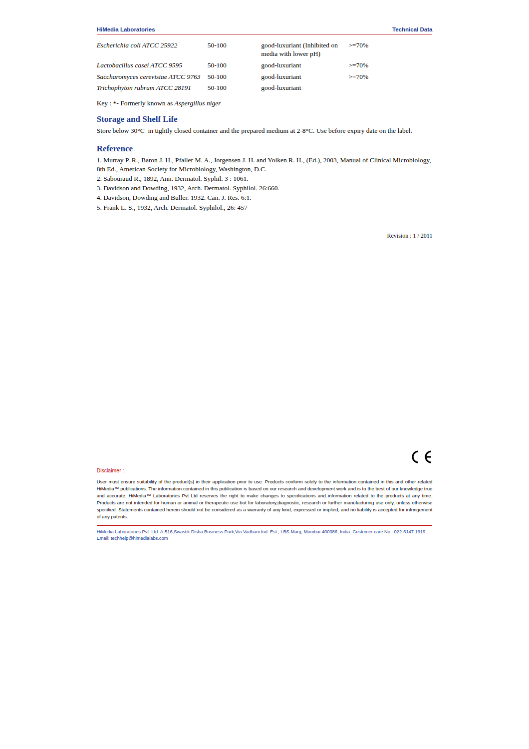HiMedia Laboratories Technical Data
| Escherichia coli ATCC 25922 | 50-100 | good-luxuriant (Inhibited on media with lower pH) | >=70% |
| Lactobacillus casei ATCC 9595 | 50-100 | good-luxuriant | >=70% |
| Saccharomyces cerevisiae ATCC 9763 | 50-100 | good-luxuriant | >=70% |
| Trichophyton rubrum ATCC 28191 | 50-100 | good-luxuriant | |
Key : *- Formerly known as Aspergillus niger
Storage and Shelf Life
Store below 30°C in tightly closed container and the prepared medium at 2-8°C. Use before expiry date on the label.
Reference
1. Murray P. R., Baron J. H., Pfaller M. A., Jorgensen J. H. and Yolken R. H., (Ed.), 2003, Manual of Clinical Microbiology, 8th Ed., American Society for Microbiology, Washington, D.C.
2. Sabouraud R., 1892, Ann. Dermatol. Syphil. 3 : 1061.
3. Davidson and Dowding, 1932, Arch. Dermatol. Syphilol. 26:660.
4. Davidson, Dowding and Buller. 1932. Can. J. Res. 6:1.
5. Frank L. S., 1932, Arch. Dermatol. Syphilol., 26: 457
Revision : 1 / 2011
Disclaimer :
User must ensure suitability of the product(s) in their application prior to use. Products conform solely to the information contained in this and other related HiMedia™ publications. The information contained in this publication is based on our research and development work and is to the best of our knowledge true and accurate. HiMedia™ Laboratories Pvt Ltd reserves the right to make changes to specifications and information related to the products at any time. Products are not intended for human or animal or therapeutic use but for laboratory,diagnostic, research or further manufacturing use only, unless otherwise specified. Statements contained herein should not be considered as a warranty of any kind, expressed or implied, and no liability is accepted for infringement of any patents.
HiMedia Laboratories Pvt. Ltd. A-516,Swastik Disha Business Park,Via Vadhani Ind. Est., LBS Marg, Mumbai-400086, India. Customer care No.: 022-6147 1919 Email: techhelp@himedialabs.com